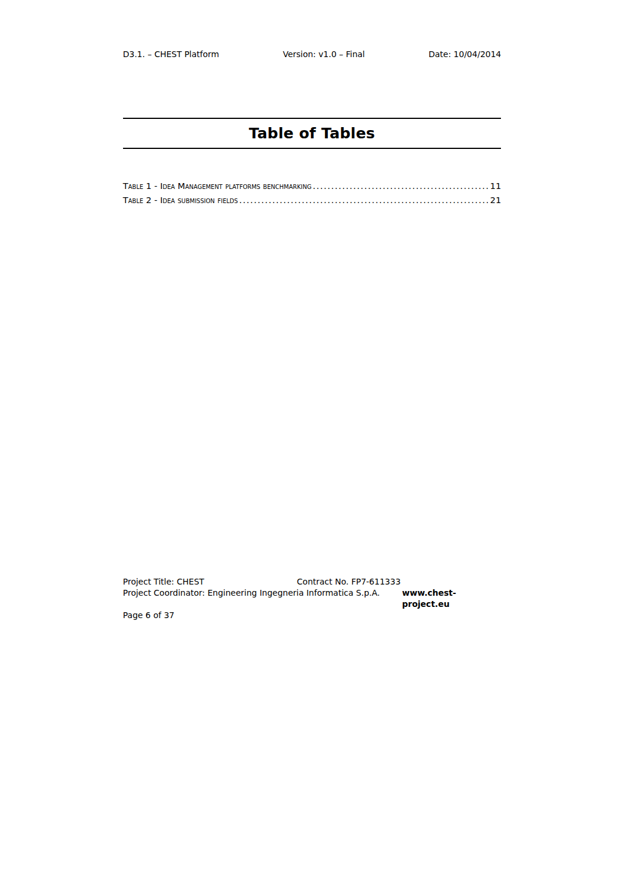D3.1. – CHEST Platform
Version: v1.0 – Final
Date: 10/04/2014
Table of Tables
Table 1 - Idea Management platforms benchmarking ................................................................................................. 11
Table 2 - Idea submission fields ................................................................................................. 21
Project Title: CHEST
Contract No. FP7-611333
Project Coordinator: Engineering Ingegneria Informatica S.p.A.
www.chest-project.eu
Page 6 of 37